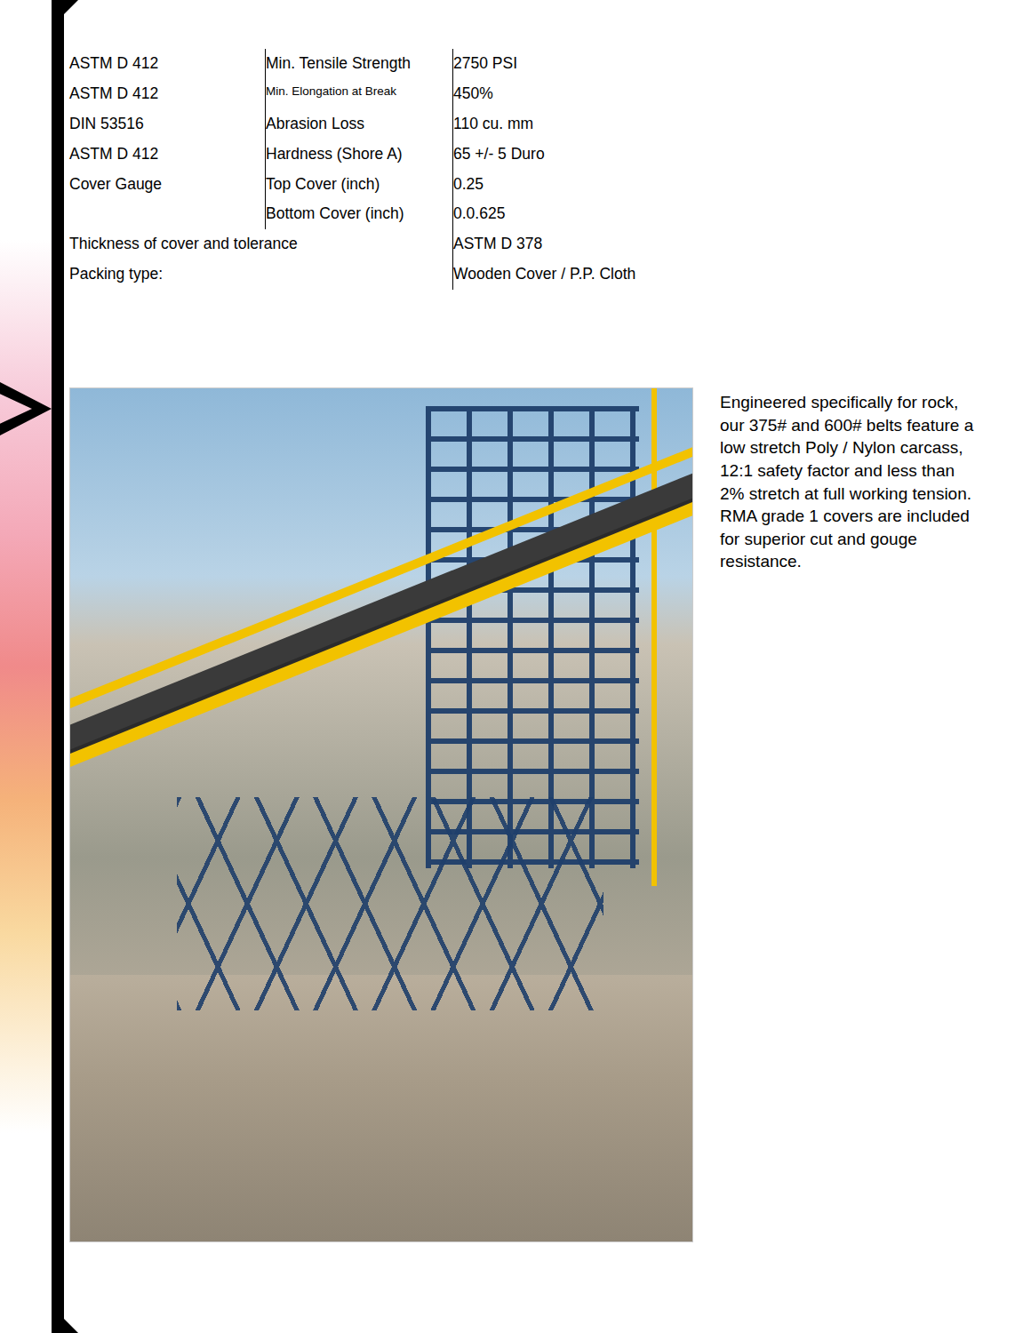| ASTM D 412 | Min. Tensile Strength | 2750 PSI |
| ASTM D 412 | Min. Elongation at Break | 450% |
| DIN 53516 | Abrasion Loss | 110 cu. mm |
| ASTM D 412 | Hardness (Shore A) | 65 +/- 5 Duro |
| Cover Gauge | Top Cover (inch) | 0.25 |
| | Bottom Cover (inch) | 0.0.625 |
| Thickness of cover and tolerance | ASTM D 378 |
| Packing type: | Wooden Cover / P.P. Cloth |
Engineered specifically for rock, our 375# and 600# belts feature a low stretch Poly / Nylon carcass, 12:1 safety factor and less than 2% stretch at full working tension. RMA grade 1 covers are included for superior cut and gouge resistance.